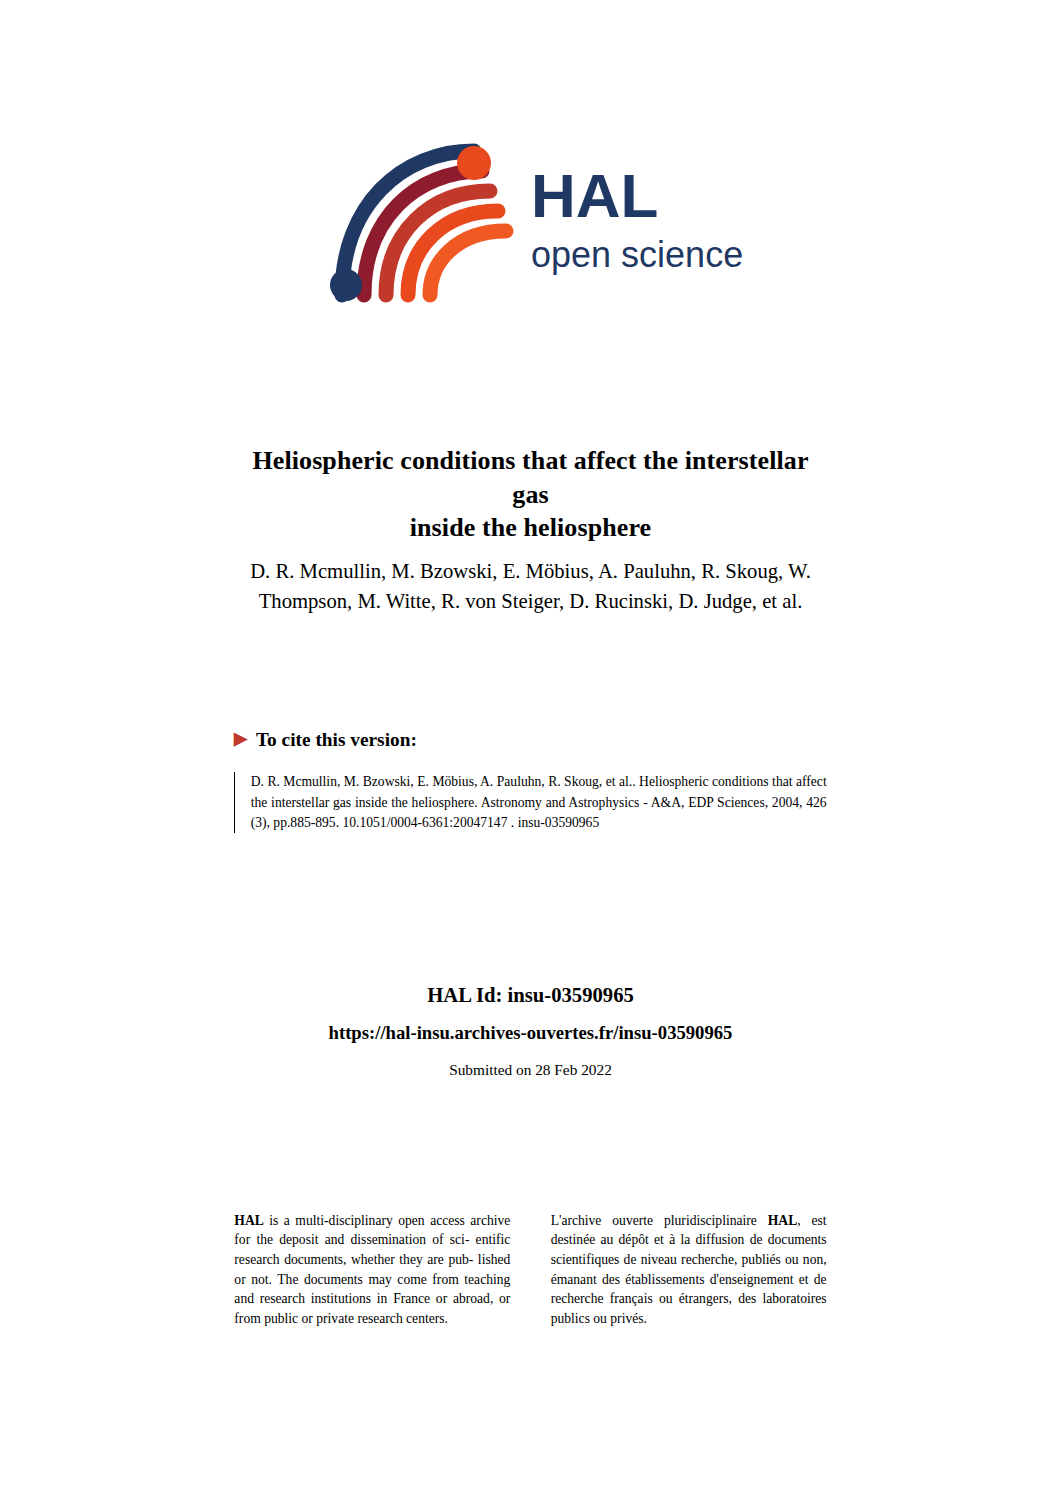HAL open science
Heliospheric conditions that affect the interstellar gas
inside the heliosphere
D. R. Mcmullin, M. Bzowski, E. Möbius, A. Pauluhn, R. Skoug, W.
Thompson, M. Witte, R. von Steiger, D. Rucinski, D. Judge, et al.
▶To cite this version:
D. R. Mcmullin, M. Bzowski, E. Möbius, A. Pauluhn, R. Skoug, et al.. Heliospheric conditions that affect the interstellar gas inside the heliosphere. Astronomy and Astrophysics - A&A, EDP Sciences, 2004, 426 (3), pp.885-895. 10.1051/0004-6361:20047147 . insu-03590965
HAL Id: insu-03590965
https://hal-insu.archives-ouvertes.fr/insu-03590965
Submitted on 28 Feb 2022
HAL is a multi-disciplinary open access archive for the deposit and dissemination of sci- entific research documents, whether they are pub- lished or not. The documents may come from teaching and research institutions in France or abroad, or from public or private research centers.
L'archive ouverte pluridisciplinaire HAL, est destinée au dépôt et à la diffusion de documents scientifiques de niveau recherche, publiés ou non, émanant des établissements d'enseignement et de recherche français ou étrangers, des laboratoires publics ou privés.